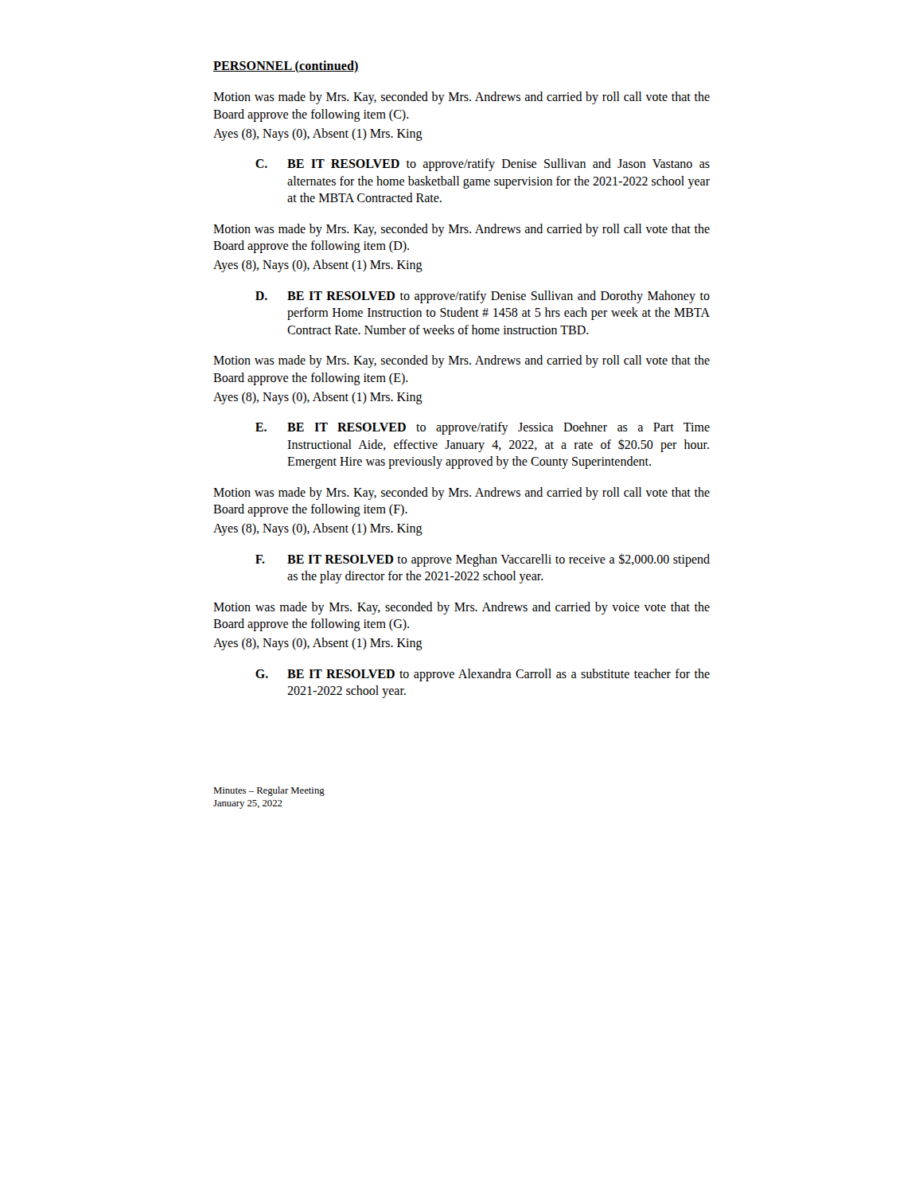PERSONNEL (continued)
Motion was made by Mrs. Kay, seconded by Mrs. Andrews and carried by roll call vote that the Board approve the following item (C).
Ayes (8), Nays (0), Absent (1) Mrs. King
C.
BE IT RESOLVED to approve/ratify Denise Sullivan and Jason Vastano as alternates for the home basketball game supervision for the 2021-2022 school year at the MBTA Contracted Rate.
Motion was made by Mrs. Kay, seconded by Mrs. Andrews and carried by roll call vote that the Board approve the following item (D).
Ayes (8), Nays (0), Absent (1) Mrs. King
D.
BE IT RESOLVED to approve/ratify Denise Sullivan and Dorothy Mahoney to perform Home Instruction to Student # 1458 at 5 hrs each per week at the MBTA Contract Rate. Number of weeks of home instruction TBD.
Motion was made by Mrs. Kay, seconded by Mrs. Andrews and carried by roll call vote that the Board approve the following item (E).
Ayes (8), Nays (0), Absent (1) Mrs. King
E.
BE IT RESOLVED to approve/ratify Jessica Doehner as a Part Time Instructional Aide, effective January 4, 2022, at a rate of $20.50 per hour. Emergent Hire was previously approved by the County Superintendent.
Motion was made by Mrs. Kay, seconded by Mrs. Andrews and carried by roll call vote that the Board approve the following item (F).
Ayes (8), Nays (0), Absent (1) Mrs. King
F.
BE IT RESOLVED to approve Meghan Vaccarelli to receive a $2,000.00 stipend as the play director for the 2021-2022 school year.
Motion was made by Mrs. Kay, seconded by Mrs. Andrews and carried by voice vote that the Board approve the following item (G).
Ayes (8), Nays (0), Absent (1) Mrs. King
G.
BE IT RESOLVED to approve Alexandra Carroll as a substitute teacher for the 2021-2022 school year.
Minutes – Regular Meeting
January 25, 2022